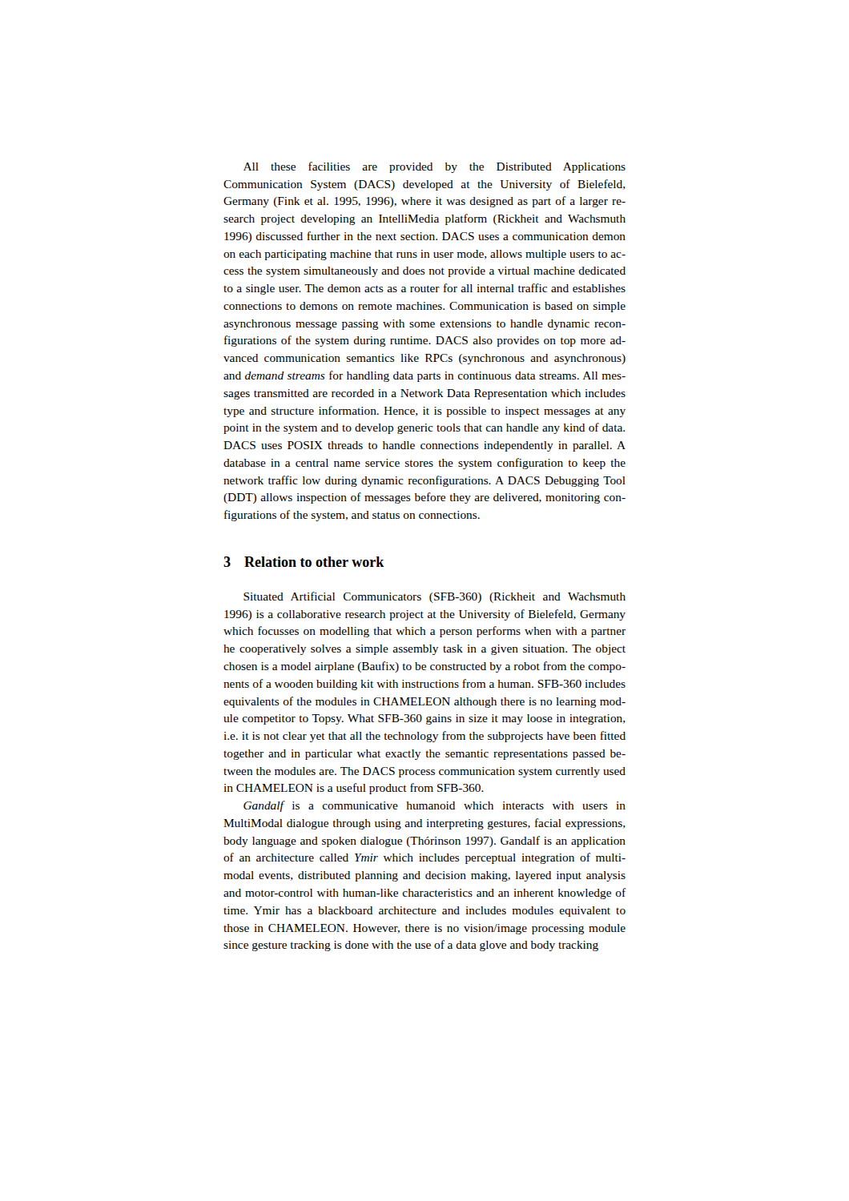All these facilities are provided by the Distributed Applications Communication System (DACS) developed at the University of Bielefeld, Germany (Fink et al. 1995, 1996), where it was designed as part of a larger research project developing an IntelliMedia platform (Rickheit and Wachsmuth 1996) discussed further in the next section. DACS uses a communication demon on each participating machine that runs in user mode, allows multiple users to access the system simultaneously and does not provide a virtual machine dedicated to a single user. The demon acts as a router for all internal traffic and establishes connections to demons on remote machines. Communication is based on simple asynchronous message passing with some extensions to handle dynamic reconfigurations of the system during runtime. DACS also provides on top more advanced communication semantics like RPCs (synchronous and asynchronous) and demand streams for handling data parts in continuous data streams. All messages transmitted are recorded in a Network Data Representation which includes type and structure information. Hence, it is possible to inspect messages at any point in the system and to develop generic tools that can handle any kind of data. DACS uses POSIX threads to handle connections independently in parallel. A database in a central name service stores the system configuration to keep the network traffic low during dynamic reconfigurations. A DACS Debugging Tool (DDT) allows inspection of messages before they are delivered, monitoring configurations of the system, and status on connections.
3 Relation to other work
Situated Artificial Communicators (SFB-360) (Rickheit and Wachsmuth 1996) is a collaborative research project at the University of Bielefeld, Germany which focusses on modelling that which a person performs when with a partner he cooperatively solves a simple assembly task in a given situation. The object chosen is a model airplane (Baufix) to be constructed by a robot from the components of a wooden building kit with instructions from a human. SFB-360 includes equivalents of the modules in CHAMELEON although there is no learning module competitor to Topsy. What SFB-360 gains in size it may loose in integration, i.e. it is not clear yet that all the technology from the subprojects have been fitted together and in particular what exactly the semantic representations passed between the modules are. The DACS process communication system currently used in CHAMELEON is a useful product from SFB-360.
Gandalf is a communicative humanoid which interacts with users in MultiModal dialogue through using and interpreting gestures, facial expressions, body language and spoken dialogue (Thórinson 1997). Gandalf is an application of an architecture called Ymir which includes perceptual integration of multimodal events, distributed planning and decision making, layered input analysis and motor-control with human-like characteristics and an inherent knowledge of time. Ymir has a blackboard architecture and includes modules equivalent to those in CHAMELEON. However, there is no vision/image processing module since gesture tracking is done with the use of a data glove and body tracking